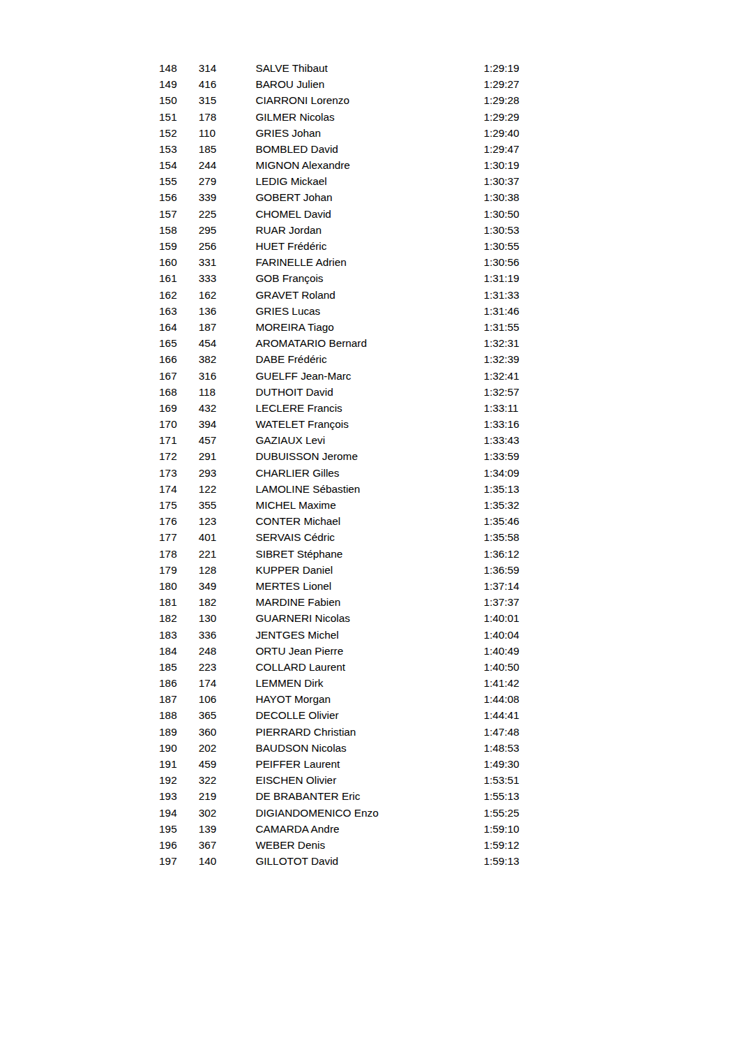| 148 | 314 | SALVE Thibaut | 1:29:19 |
| 149 | 416 | BAROU Julien | 1:29:27 |
| 150 | 315 | CIARRONI Lorenzo | 1:29:28 |
| 151 | 178 | GILMER Nicolas | 1:29:29 |
| 152 | 110 | GRIES Johan | 1:29:40 |
| 153 | 185 | BOMBLED David | 1:29:47 |
| 154 | 244 | MIGNON Alexandre | 1:30:19 |
| 155 | 279 | LEDIG Mickael | 1:30:37 |
| 156 | 339 | GOBERT Johan | 1:30:38 |
| 157 | 225 | CHOMEL David | 1:30:50 |
| 158 | 295 | RUAR Jordan | 1:30:53 |
| 159 | 256 | HUET Frédéric | 1:30:55 |
| 160 | 331 | FARINELLE Adrien | 1:30:56 |
| 161 | 333 | GOB François | 1:31:19 |
| 162 | 162 | GRAVET Roland | 1:31:33 |
| 163 | 136 | GRIES Lucas | 1:31:46 |
| 164 | 187 | MOREIRA Tiago | 1:31:55 |
| 165 | 454 | AROMATARIO Bernard | 1:32:31 |
| 166 | 382 | DABE Frédéric | 1:32:39 |
| 167 | 316 | GUELFF Jean-Marc | 1:32:41 |
| 168 | 118 | DUTHOIT David | 1:32:57 |
| 169 | 432 | LECLERE Francis | 1:33:11 |
| 170 | 394 | WATELET François | 1:33:16 |
| 171 | 457 | GAZIAUX Levi | 1:33:43 |
| 172 | 291 | DUBUISSON Jerome | 1:33:59 |
| 173 | 293 | CHARLIER Gilles | 1:34:09 |
| 174 | 122 | LAMOLINE Sébastien | 1:35:13 |
| 175 | 355 | MICHEL Maxime | 1:35:32 |
| 176 | 123 | CONTER Michael | 1:35:46 |
| 177 | 401 | SERVAIS Cédric | 1:35:58 |
| 178 | 221 | SIBRET Stéphane | 1:36:12 |
| 179 | 128 | KUPPER Daniel | 1:36:59 |
| 180 | 349 | MERTES Lionel | 1:37:14 |
| 181 | 182 | MARDINE Fabien | 1:37:37 |
| 182 | 130 | GUARNERI Nicolas | 1:40:01 |
| 183 | 336 | JENTGES Michel | 1:40:04 |
| 184 | 248 | ORTU Jean Pierre | 1:40:49 |
| 185 | 223 | COLLARD Laurent | 1:40:50 |
| 186 | 174 | LEMMEN Dirk | 1:41:42 |
| 187 | 106 | HAYOT Morgan | 1:44:08 |
| 188 | 365 | DECOLLE Olivier | 1:44:41 |
| 189 | 360 | PIERRARD Christian | 1:47:48 |
| 190 | 202 | BAUDSON Nicolas | 1:48:53 |
| 191 | 459 | PEIFFER Laurent | 1:49:30 |
| 192 | 322 | EISCHEN Olivier | 1:53:51 |
| 193 | 219 | DE BRABANTER Eric | 1:55:13 |
| 194 | 302 | DIGIANDOMENICO Enzo | 1:55:25 |
| 195 | 139 | CAMARDA Andre | 1:59:10 |
| 196 | 367 | WEBER Denis | 1:59:12 |
| 197 | 140 | GILLOTOT David | 1:59:13 |